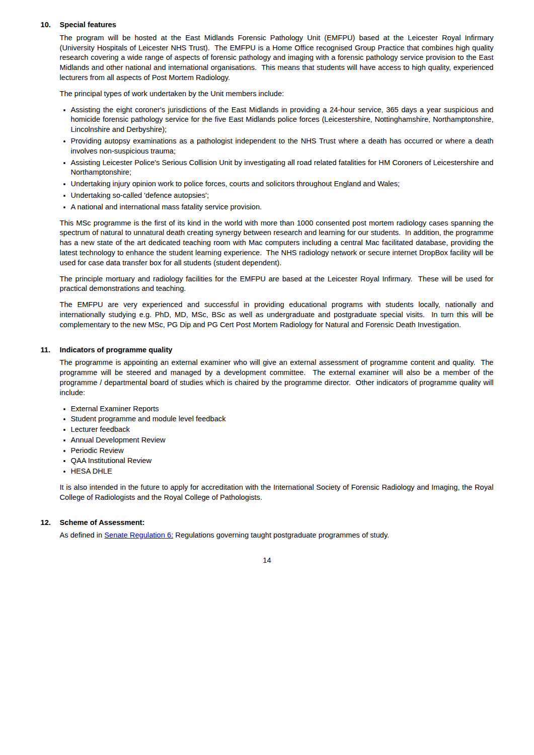10.
Special features
The program will be hosted at the East Midlands Forensic Pathology Unit (EMFPU) based at the Leicester Royal Infirmary (University Hospitals of Leicester NHS Trust). The EMFPU is a Home Office recognised Group Practice that combines high quality research covering a wide range of aspects of forensic pathology and imaging with a forensic pathology service provision to the East Midlands and other national and international organisations. This means that students will have access to high quality, experienced lecturers from all aspects of Post Mortem Radiology.
The principal types of work undertaken by the Unit members include:
Assisting the eight coroner's jurisdictions of the East Midlands in providing a 24-hour service, 365 days a year suspicious and homicide forensic pathology service for the five East Midlands police forces (Leicestershire, Nottinghamshire, Northamptonshire, Lincolnshire and Derbyshire);
Providing autopsy examinations as a pathologist independent to the NHS Trust where a death has occurred or where a death involves non-suspicious trauma;
Assisting Leicester Police's Serious Collision Unit by investigating all road related fatalities for HM Coroners of Leicestershire and Northamptonshire;
Undertaking injury opinion work to police forces, courts and solicitors throughout England and Wales;
Undertaking so-called 'defence autopsies';
A national and international mass fatality service provision.
This MSc programme is the first of its kind in the world with more than 1000 consented post mortem radiology cases spanning the spectrum of natural to unnatural death creating synergy between research and learning for our students. In addition, the programme has a new state of the art dedicated teaching room with Mac computers including a central Mac facilitated database, providing the latest technology to enhance the student learning experience. The NHS radiology network or secure internet DropBox facility will be used for case data transfer box for all students (student dependent).
The principle mortuary and radiology facilities for the EMFPU are based at the Leicester Royal Infirmary. These will be used for practical demonstrations and teaching.
The EMFPU are very experienced and successful in providing educational programs with students locally, nationally and internationally studying e.g. PhD, MD, MSc, BSc as well as undergraduate and postgraduate special visits. In turn this will be complementary to the new MSc, PG Dip and PG Cert Post Mortem Radiology for Natural and Forensic Death Investigation.
11.
Indicators of programme quality
The programme is appointing an external examiner who will give an external assessment of programme content and quality. The programme will be steered and managed by a development committee. The external examiner will also be a member of the programme / departmental board of studies which is chaired by the programme director. Other indicators of programme quality will include:
External Examiner Reports
Student programme and module level feedback
Lecturer feedback
Annual Development Review
Periodic Review
QAA Institutional Review
HESA DHLE
It is also intended in the future to apply for accreditation with the International Society of Forensic Radiology and Imaging, the Royal College of Radiologists and the Royal College of Pathologists.
12.
Scheme of Assessment:
As defined in Senate Regulation 6: Regulations governing taught postgraduate programmes of study.
14